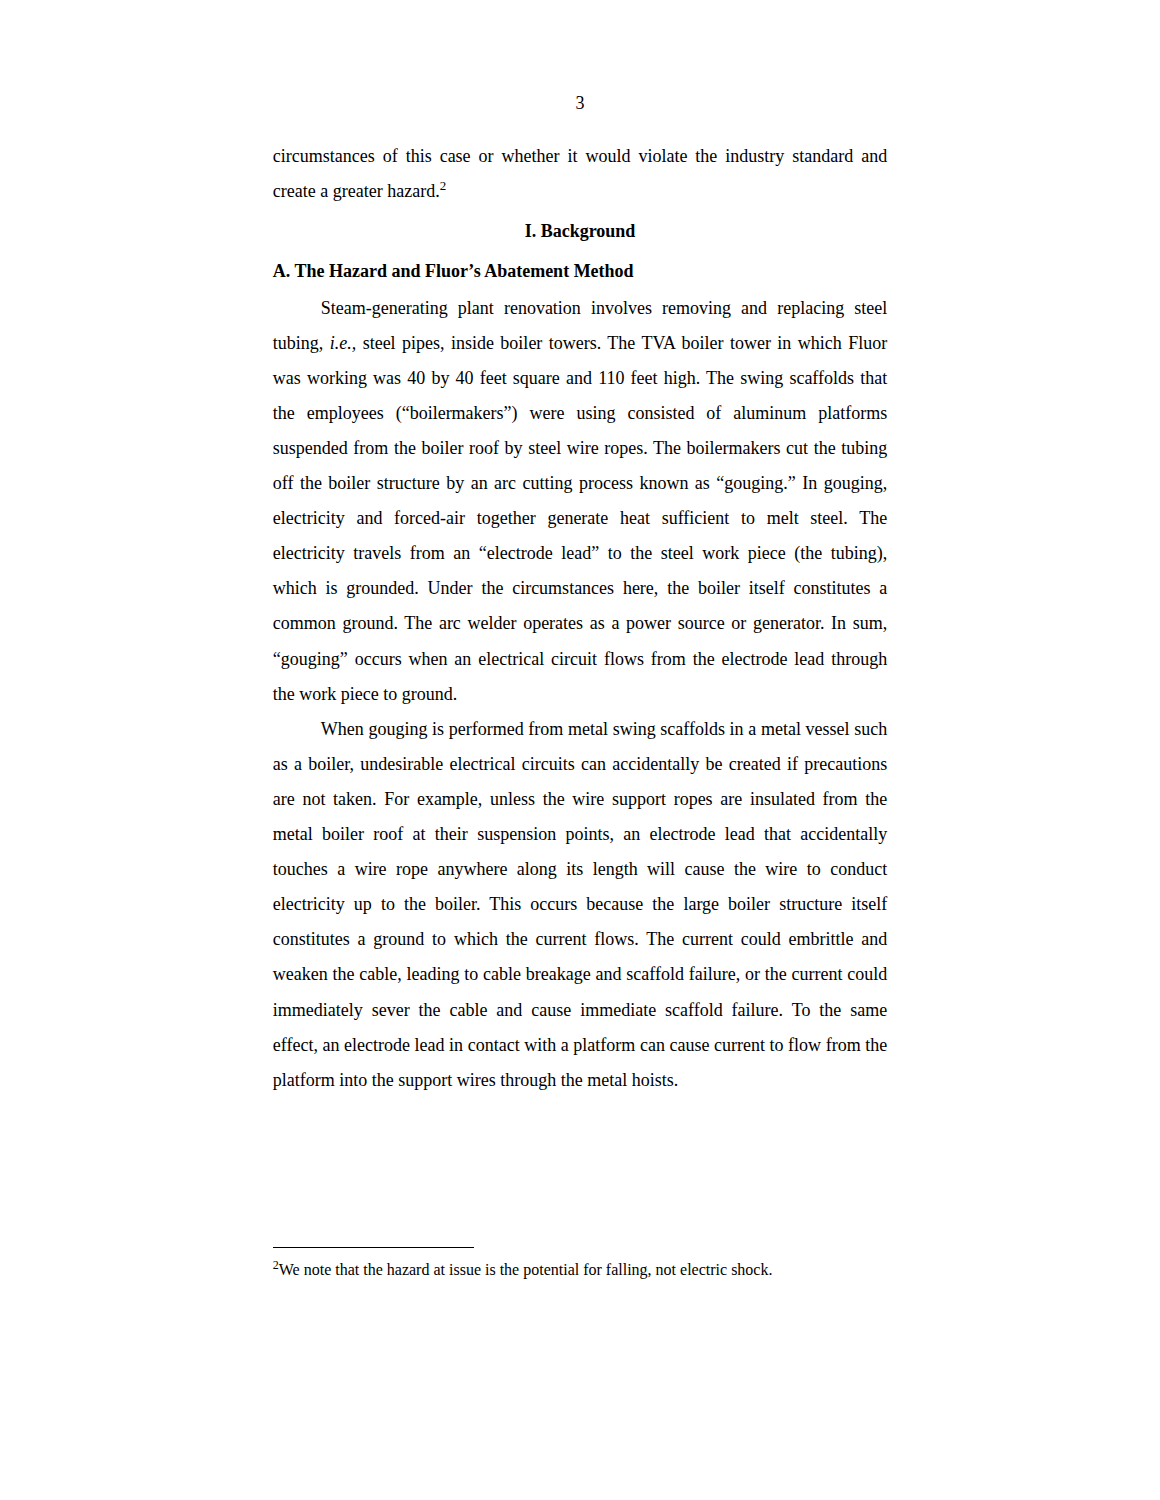3
circumstances of this case or whether it would violate the industry standard and create a greater hazard.2
I. Background
A. The Hazard and Fluor’s Abatement Method
Steam-generating plant renovation involves removing and replacing steel tubing, i.e., steel pipes, inside boiler towers. The TVA boiler tower in which Fluor was working was 40 by 40 feet square and 110 feet high. The swing scaffolds that the employees (“boilermakers”) were using consisted of aluminum platforms suspended from the boiler roof by steel wire ropes. The boilermakers cut the tubing off the boiler structure by an arc cutting process known as “gouging.” In gouging, electricity and forced-air together generate heat sufficient to melt steel. The electricity travels from an “electrode lead” to the steel work piece (the tubing), which is grounded. Under the circumstances here, the boiler itself constitutes a common ground. The arc welder operates as a power source or generator. In sum, “gouging” occurs when an electrical circuit flows from the electrode lead through the work piece to ground.
When gouging is performed from metal swing scaffolds in a metal vessel such as a boiler, undesirable electrical circuits can accidentally be created if precautions are not taken. For example, unless the wire support ropes are insulated from the metal boiler roof at their suspension points, an electrode lead that accidentally touches a wire rope anywhere along its length will cause the wire to conduct electricity up to the boiler. This occurs because the large boiler structure itself constitutes a ground to which the current flows. The current could embrittle and weaken the cable, leading to cable breakage and scaffold failure, or the current could immediately sever the cable and cause immediate scaffold failure. To the same effect, an electrode lead in contact with a platform can cause current to flow from the platform into the support wires through the metal hoists.
2We note that the hazard at issue is the potential for falling, not electric shock.